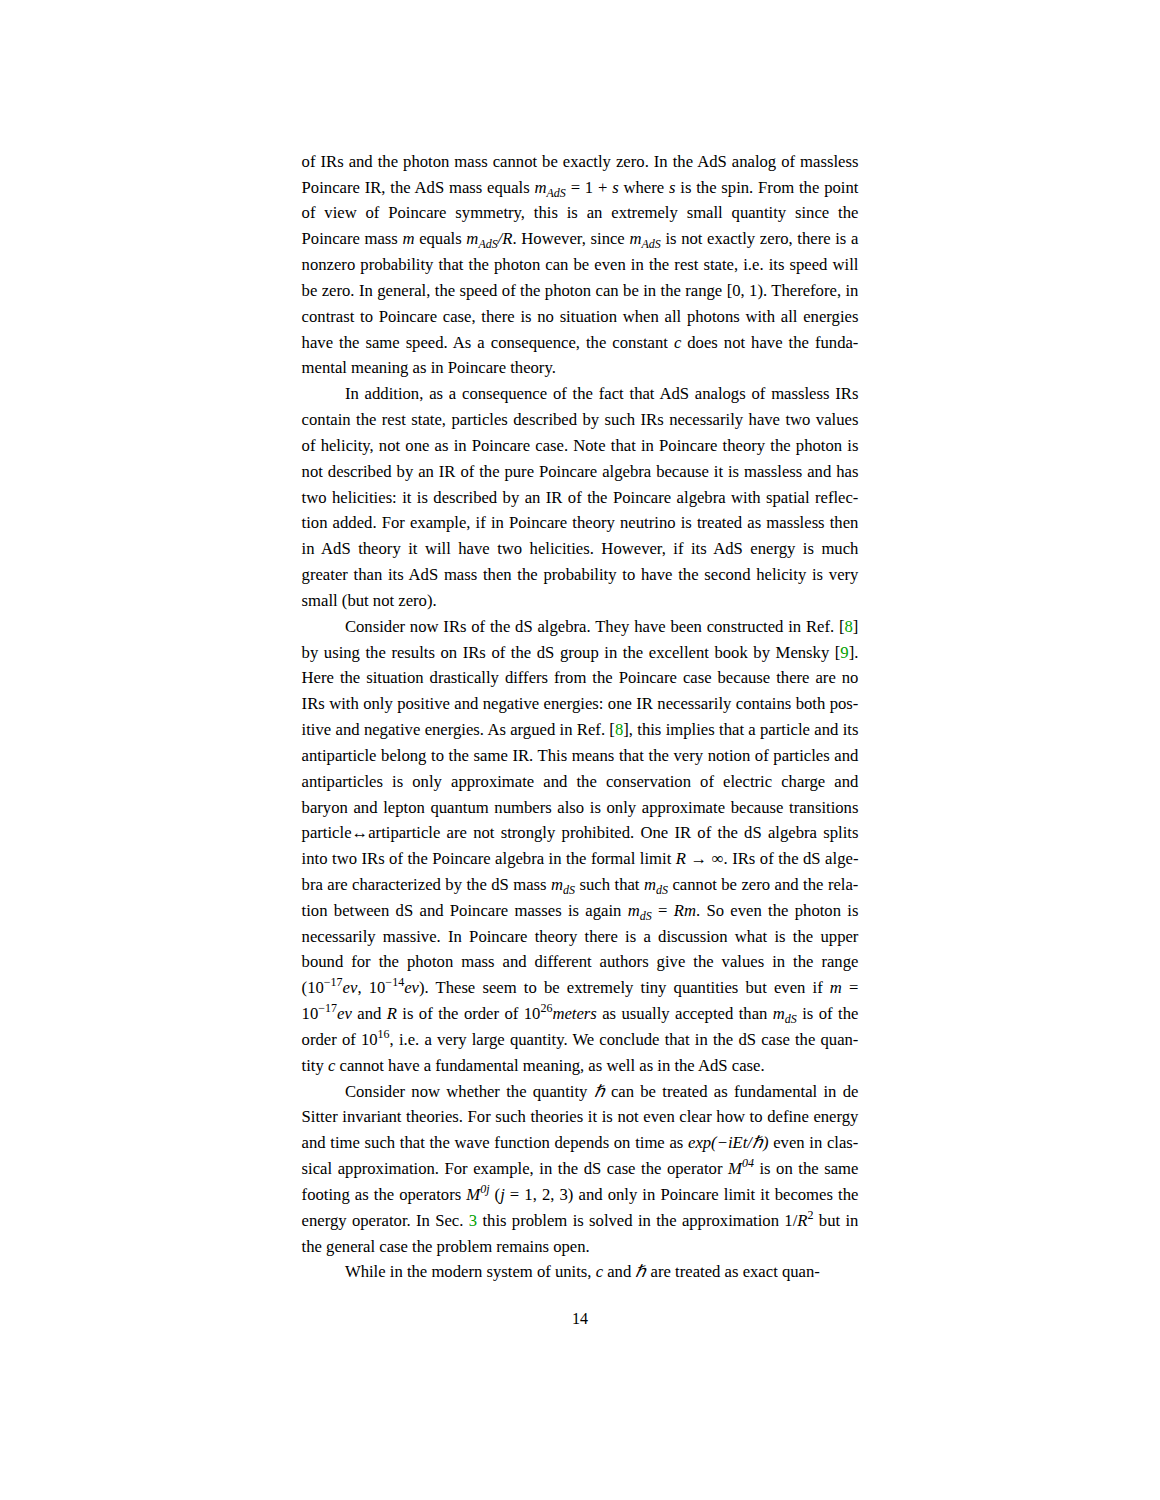of IRs and the photon mass cannot be exactly zero. In the AdS analog of massless Poincare IR, the AdS mass equals mAdS = 1 + s where s is the spin. From the point of view of Poincare symmetry, this is an extremely small quantity since the Poincare mass m equals mAdS/R. However, since mAdS is not exactly zero, there is a nonzero probability that the photon can be even in the rest state, i.e. its speed will be zero. In general, the speed of the photon can be in the range [0, 1). Therefore, in contrast to Poincare case, there is no situation when all photons with all energies have the same speed. As a consequence, the constant c does not have the fundamental meaning as in Poincare theory.
In addition, as a consequence of the fact that AdS analogs of massless IRs contain the rest state, particles described by such IRs necessarily have two values of helicity, not one as in Poincare case. Note that in Poincare theory the photon is not described by an IR of the pure Poincare algebra because it is massless and has two helicities: it is described by an IR of the Poincare algebra with spatial reflection added. For example, if in Poincare theory neutrino is treated as massless then in AdS theory it will have two helicities. However, if its AdS energy is much greater than its AdS mass then the probability to have the second helicity is very small (but not zero).
Consider now IRs of the dS algebra. They have been constructed in Ref. [8] by using the results on IRs of the dS group in the excellent book by Mensky [9]. Here the situation drastically differs from the Poincare case because there are no IRs with only positive and negative energies: one IR necessarily contains both positive and negative energies. As argued in Ref. [8], this implies that a particle and its antiparticle belong to the same IR. This means that the very notion of particles and antiparticles is only approximate and the conservation of electric charge and baryon and lepton quantum numbers also is only approximate because transitions particle↔artiparticle are not strongly prohibited. One IR of the dS algebra splits into two IRs of the Poincare algebra in the formal limit R → ∞. IRs of the dS algebra are characterized by the dS mass mdS such that mdS cannot be zero and the relation between dS and Poincare masses is again mdS = Rm. So even the photon is necessarily massive. In Poincare theory there is a discussion what is the upper bound for the photon mass and different authors give the values in the range (10−17ev, 10−14ev). These seem to be extremely tiny quantities but even if m = 10−17ev and R is of the order of 1026meters as usually accepted than mdS is of the order of 1016, i.e. a very large quantity. We conclude that in the dS case the quantity c cannot have a fundamental meaning, as well as in the AdS case.
Consider now whether the quantity ℏ can be treated as fundamental in de Sitter invariant theories. For such theories it is not even clear how to define energy and time such that the wave function depends on time as exp(−iEt/ℏ) even in classical approximation. For example, in the dS case the operator M04 is on the same footing as the operators M0j (j = 1, 2, 3) and only in Poincare limit it becomes the energy operator. In Sec. 3 this problem is solved in the approximation 1/R2 but in the general case the problem remains open.
While in the modern system of units, c and ℏ are treated as exact quan-
14